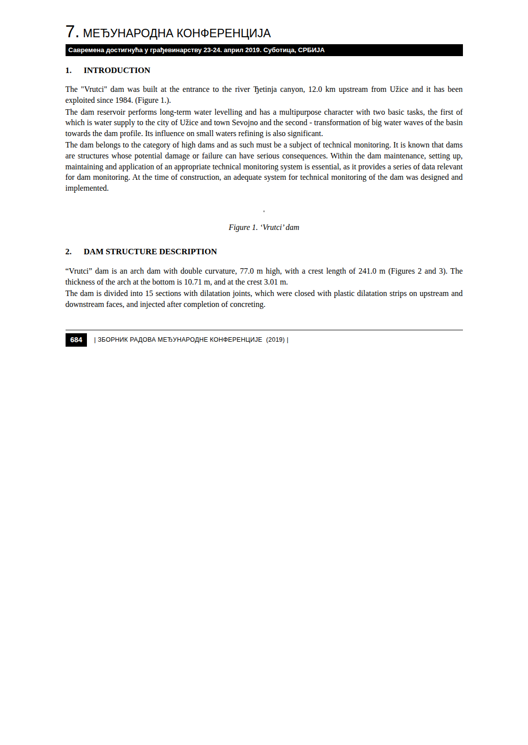7. МЕЂУНАРОДНА КОНФЕРЕНЦИЈА
Савремена достигнућа у грађевинарству 23-24. април 2019. Суботица, СРБИЈА
1. INTRODUCTION
The "Vrutci" dam was built at the entrance to the river Ђetinja canyon, 12.0 km upstream from Užice and it has been exploited since 1984. (Figure 1.).
The dam reservoir performs long-term water levelling and has a multipurpose character with two basic tasks, the first of which is water supply to the city of Užice and town Sevojno and the second - transformation of big water waves of the basin towards the dam profile. Its influence on small waters refining is also significant.
The dam belongs to the category of high dams and as such must be a subject of technical monitoring. It is known that dams are structures whose potential damage or failure can have serious consequences. Within the dam maintenance, setting up, maintaining and application of an appropriate technical monitoring system is essential, as it provides a series of data relevant for dam monitoring. At the time of construction, an adequate system for technical monitoring of the dam was designed and implemented.
Figure 1. ‘Vrutci’ dam
2. DAM STRUCTURE DESCRIPTION
“Vrutci” dam is an arch dam with double curvature, 77.0 m high, with a crest length of 241.0 m (Figures 2 and 3). The thickness of the arch at the bottom is 10.71 m, and at the crest 3.01 m.
The dam is divided into 15 sections with dilatation joints, which were closed with plastic dilatation strips on upstream and downstream faces, and injected after completion of concreting.
684 | ЗБОРНИК РАДОВА МЕЂУНАРОДНЕ КОНФЕРЕНЦИЈЕ (2019) |